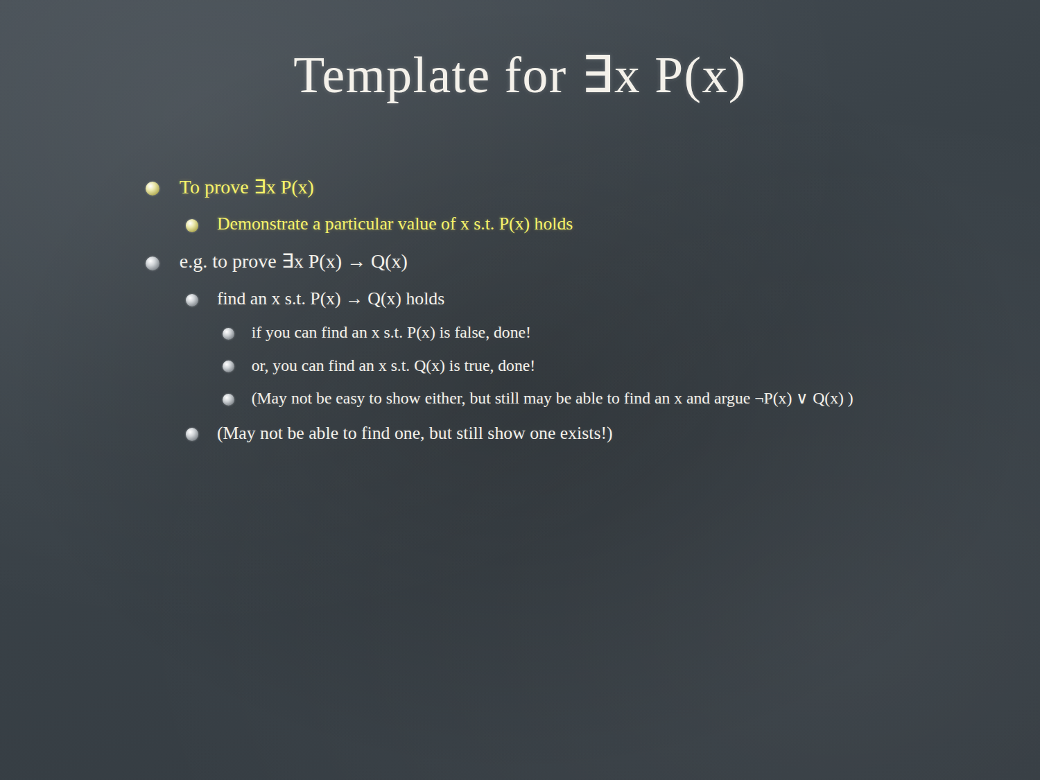Template for ∃x P(x)
To prove ∃x P(x)
Demonstrate a particular value of x s.t. P(x) holds
e.g. to prove ∃x P(x) → Q(x)
find an x s.t. P(x) → Q(x) holds
if you can find an x s.t. P(x) is false, done!
or, you can find an x s.t. Q(x) is true, done!
(May not be easy to show either, but still may be able to find an x and argue ¬P(x) ∨ Q(x) )
(May not be able to find one, but still show one exists!)